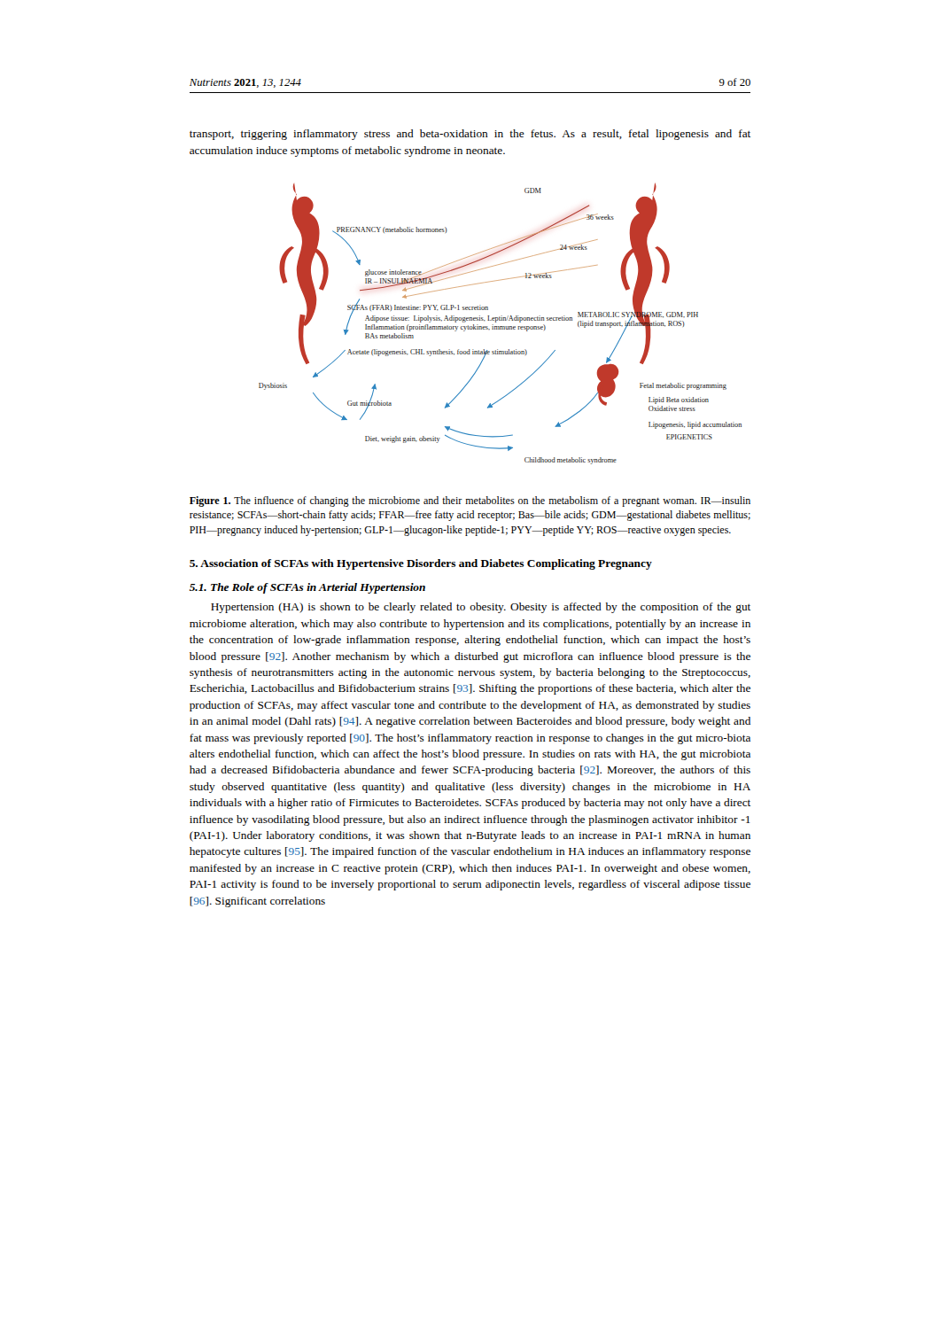Nutrients 2021, 13, 1244
9 of 20
transport, triggering inflammatory stress and beta-oxidation in the fetus. As a result, fetal lipogenesis and fat accumulation induce symptoms of metabolic syndrome in neonate.
GDM
36 weeks
24 weeks
12 weeks
PREGNANCY (metabolic hormones)
glucose intolerance
IR – INSULINAEMIA
SCFAs (FFAR) Intestine: PYY, GLP-1 secretion
Adipose tissue: Lipolysis, Adipogenesis, Leptin/Adiponectin secretion
Inflammation (proinflammatory cytokines, immune response)
BAs metabolism
Acetate (lipogenesis, CHL synthesis, food intake stimulation)
Dysbiosis
Gut microbiota
Diet, weight gain, obesity
METABOLIC SYNDROME, GDM, PIH
(lipid transport, inflammation, ROS)
Fetal metabolic programming
Lipid Beta oxidation
Oxidative stress
Lipogenesis, lipid accumulation
EPIGENETICS
Childhood metabolic syndrome
Figure 1. The influence of changing the microbiome and their metabolites on the metabolism of a pregnant woman. IR—insulin resistance; SCFAs—short-chain fatty acids; FFAR—free fatty acid receptor; Bas—bile acids; GDM—gestational diabetes mellitus; PIH—pregnancy induced hy-pertension; GLP-1—glucagon-like peptide-1; PYY—peptide YY; ROS—reactive oxygen species.
5. Association of SCFAs with Hypertensive Disorders and Diabetes Complicating Pregnancy
5.1. The Role of SCFAs in Arterial Hypertension
Hypertension (HA) is shown to be clearly related to obesity. Obesity is affected by the composition of the gut microbiome alteration, which may also contribute to hypertension and its complications, potentially by an increase in the concentration of low-grade inflammation response, altering endothelial function, which can impact the host’s blood pressure [92]. Another mechanism by which a disturbed gut microflora can influence blood pressure is the synthesis of neurotransmitters acting in the autonomic nervous system, by bacteria belonging to the Streptococcus, Escherichia, Lactobacillus and Bifidobacterium strains [93]. Shifting the proportions of these bacteria, which alter the production of SCFAs, may affect vascular tone and contribute to the development of HA, as demonstrated by studies in an animal model (Dahl rats) [94]. A negative correlation between Bacteroides and blood pressure, body weight and fat mass was previously reported [90]. The host’s inflammatory reaction in response to changes in the gut micro-biota alters endothelial function, which can affect the host’s blood pressure. In studies on rats with HA, the gut microbiota had a decreased Bifidobacteria abundance and fewer SCFA-producing bacteria [92]. Moreover, the authors of this study observed quantitative (less quantity) and qualitative (less diversity) changes in the microbiome in HA individuals with a higher ratio of Firmicutes to Bacteroidetes. SCFAs produced by bacteria may not only have a direct influence by vasodilating blood pressure, but also an indirect influence through the plasminogen activator inhibitor -1 (PAI-1). Under laboratory conditions, it was shown that n-Butyrate leads to an increase in PAI-1 mRNA in human hepatocyte cultures [95]. The impaired function of the vascular endothelium in HA induces an inflammatory response manifested by an increase in C reactive protein (CRP), which then induces PAI-1. In overweight and obese women, PAI-1 activity is found to be inversely proportional to serum adiponectin levels, regardless of visceral adipose tissue [96]. Significant correlations